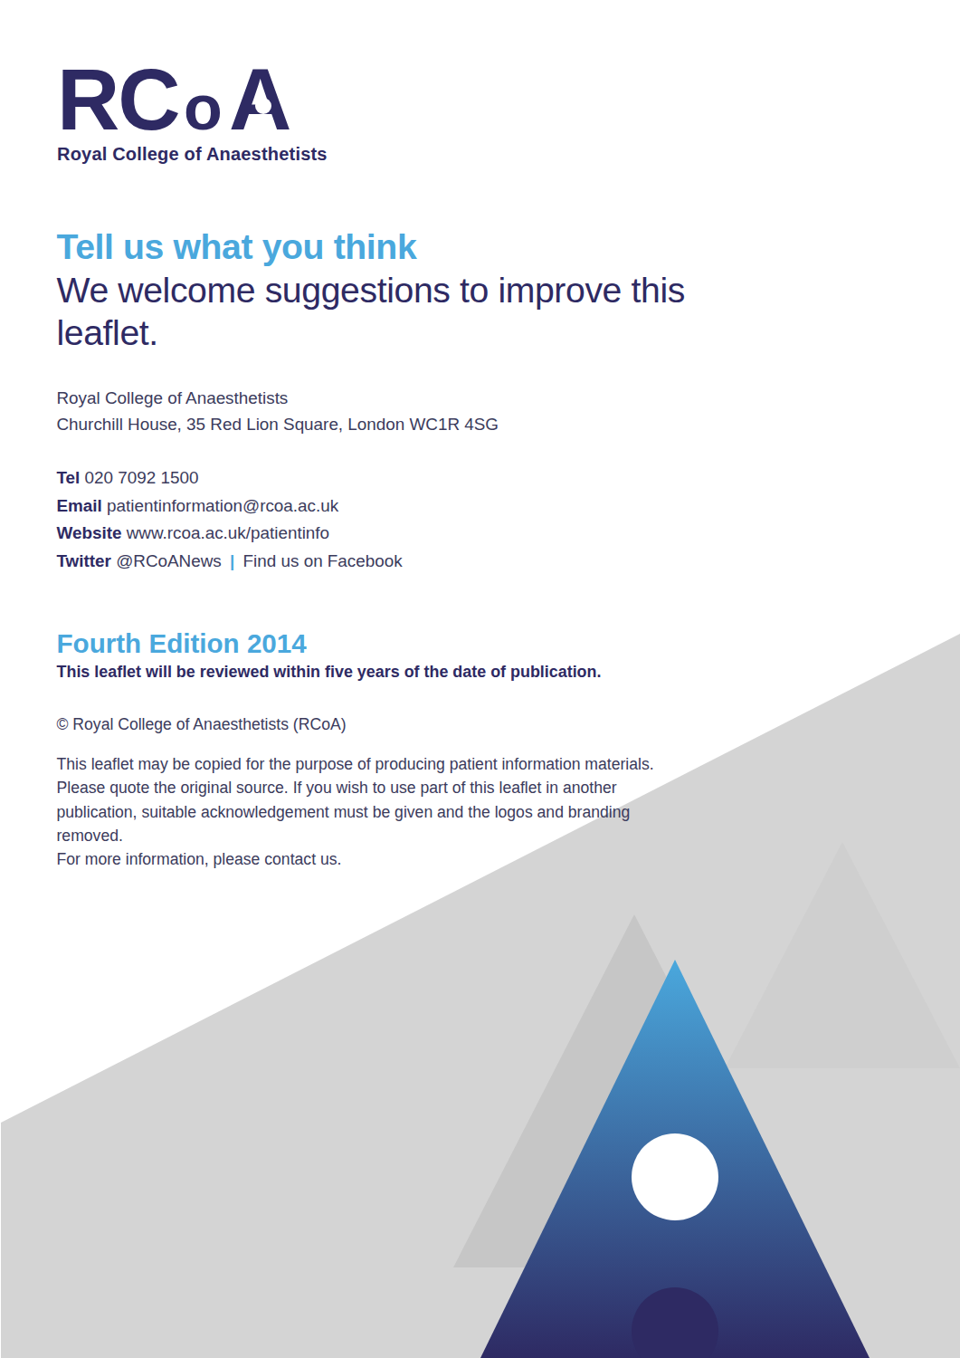RC o A Royal College of Anaesthetists
Tell us what you think We welcome suggestions to improve this leaflet.
Royal College of Anaesthetists
Churchill House, 35 Red Lion Square, London WC1R 4SG
Tel
020 7092 1500
Email
patientinformation@rcoa.ac.uk
Website
www.rcoa.ac.uk/patientinfo
Twitter
@RCoANews | Find us on Facebook
Fourth Edition 2014
This leaflet will be reviewed within five years of the date of publication.
© Royal College of Anaesthetists (RCoA)
This leaflet may be copied for the purpose of producing patient information materials. Please quote the original source. If you wish to use part of this leaflet in another publication, suitable acknowledgement must be given and the logos and branding removed.
For more information, please contact us.